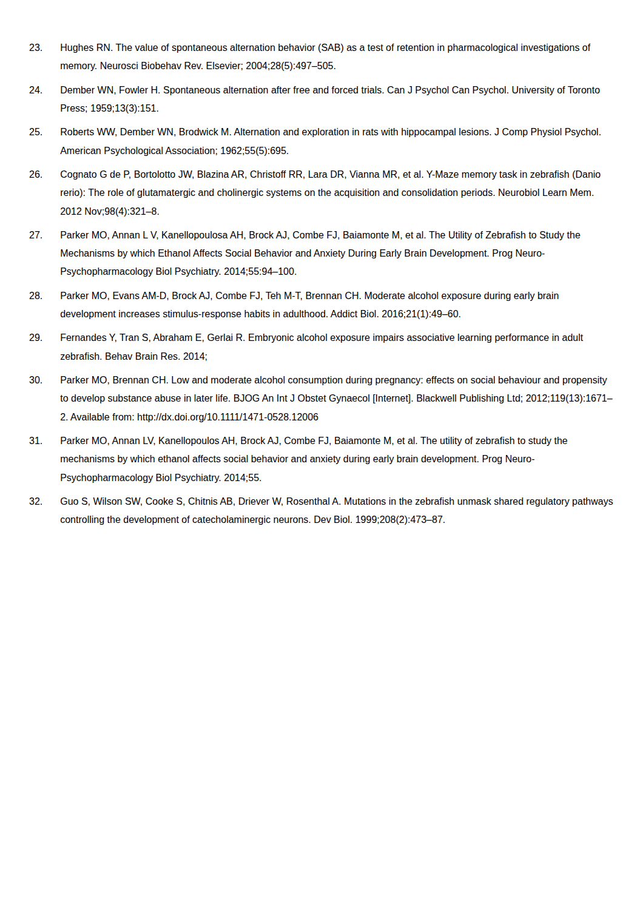23. Hughes RN. The value of spontaneous alternation behavior (SAB) as a test of retention in pharmacological investigations of memory. Neurosci Biobehav Rev. Elsevier; 2004;28(5):497–505.
24. Dember WN, Fowler H. Spontaneous alternation after free and forced trials. Can J Psychol Can Psychol. University of Toronto Press; 1959;13(3):151.
25. Roberts WW, Dember WN, Brodwick M. Alternation and exploration in rats with hippocampal lesions. J Comp Physiol Psychol. American Psychological Association; 1962;55(5):695.
26. Cognato G de P, Bortolotto JW, Blazina AR, Christoff RR, Lara DR, Vianna MR, et al. Y-Maze memory task in zebrafish (Danio rerio): The role of glutamatergic and cholinergic systems on the acquisition and consolidation periods. Neurobiol Learn Mem. 2012 Nov;98(4):321–8.
27. Parker MO, Annan L V, Kanellopoulosa AH, Brock AJ, Combe FJ, Baiamonte M, et al. The Utility of Zebrafish to Study the Mechanisms by which Ethanol Affects Social Behavior and Anxiety During Early Brain Development. Prog Neuro-Psychopharmacology Biol Psychiatry. 2014;55:94–100.
28. Parker MO, Evans AM-D, Brock AJ, Combe FJ, Teh M-T, Brennan CH. Moderate alcohol exposure during early brain development increases stimulus-response habits in adulthood. Addict Biol. 2016;21(1):49–60.
29. Fernandes Y, Tran S, Abraham E, Gerlai R. Embryonic alcohol exposure impairs associative learning performance in adult zebrafish. Behav Brain Res. 2014;
30. Parker MO, Brennan CH. Low and moderate alcohol consumption during pregnancy: effects on social behaviour and propensity to develop substance abuse in later life. BJOG An Int J Obstet Gynaecol [Internet]. Blackwell Publishing Ltd; 2012;119(13):1671–2. Available from: http://dx.doi.org/10.1111/1471-0528.12006
31. Parker MO, Annan LV, Kanellopoulos AH, Brock AJ, Combe FJ, Baiamonte M, et al. The utility of zebrafish to study the mechanisms by which ethanol affects social behavior and anxiety during early brain development. Prog Neuro-Psychopharmacology Biol Psychiatry. 2014;55.
32. Guo S, Wilson SW, Cooke S, Chitnis AB, Driever W, Rosenthal A. Mutations in the zebrafish unmask shared regulatory pathways controlling the development of catecholaminergic neurons. Dev Biol. 1999;208(2):473–87.